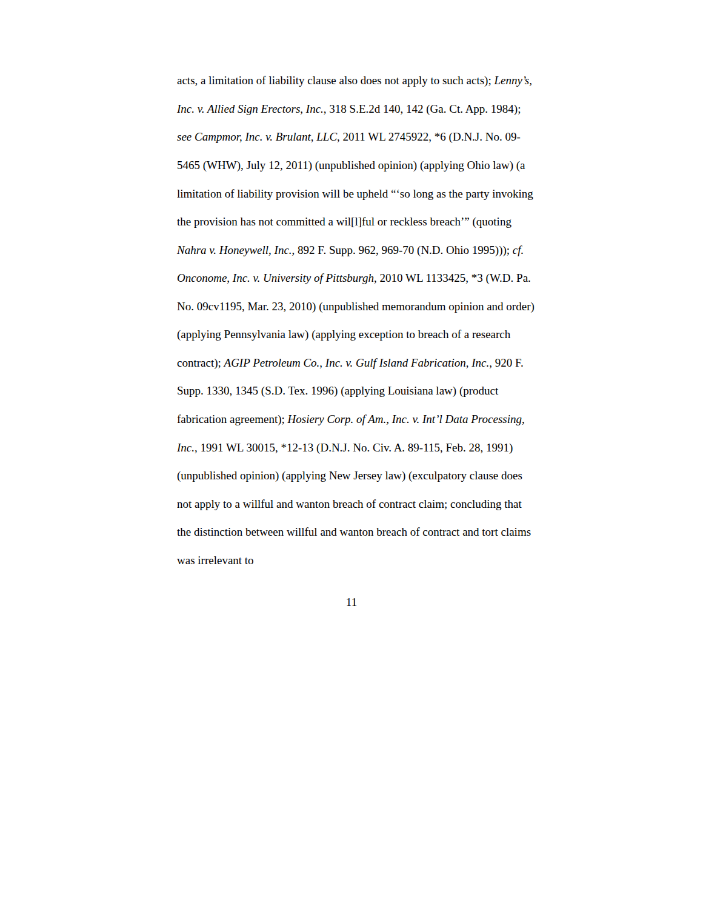acts, a limitation of liability clause also does not apply to such acts); Lenny’s, Inc. v. Allied Sign Erectors, Inc., 318 S.E.2d 140, 142 (Ga. Ct. App. 1984); see Campmor, Inc. v. Brulant, LLC, 2011 WL 2745922, *6 (D.N.J. No. 09-5465 (WHW), July 12, 2011) (unpublished opinion) (applying Ohio law) (a limitation of liability provision will be upheld “‘so long as the party invoking the provision has not committed a wil[l]ful or reckless breach’” (quoting Nahra v. Honeywell, Inc., 892 F. Supp. 962, 969-70 (N.D. Ohio 1995))); cf. Onconome, Inc. v. University of Pittsburgh, 2010 WL 1133425, *3 (W.D. Pa. No. 09cv1195, Mar. 23, 2010) (unpublished memorandum opinion and order) (applying Pennsylvania law) (applying exception to breach of a research contract); AGIP Petroleum Co., Inc. v. Gulf Island Fabrication, Inc., 920 F. Supp. 1330, 1345 (S.D. Tex. 1996) (applying Louisiana law) (product fabrication agreement); Hosiery Corp. of Am., Inc. v. Int’l Data Processing, Inc., 1991 WL 30015, *12-13 (D.N.J. No. Civ. A. 89-115, Feb. 28, 1991) (unpublished opinion) (applying New Jersey law) (exculpatory clause does not apply to a willful and wanton breach of contract claim; concluding that the distinction between willful and wanton breach of contract and tort claims was irrelevant to
11